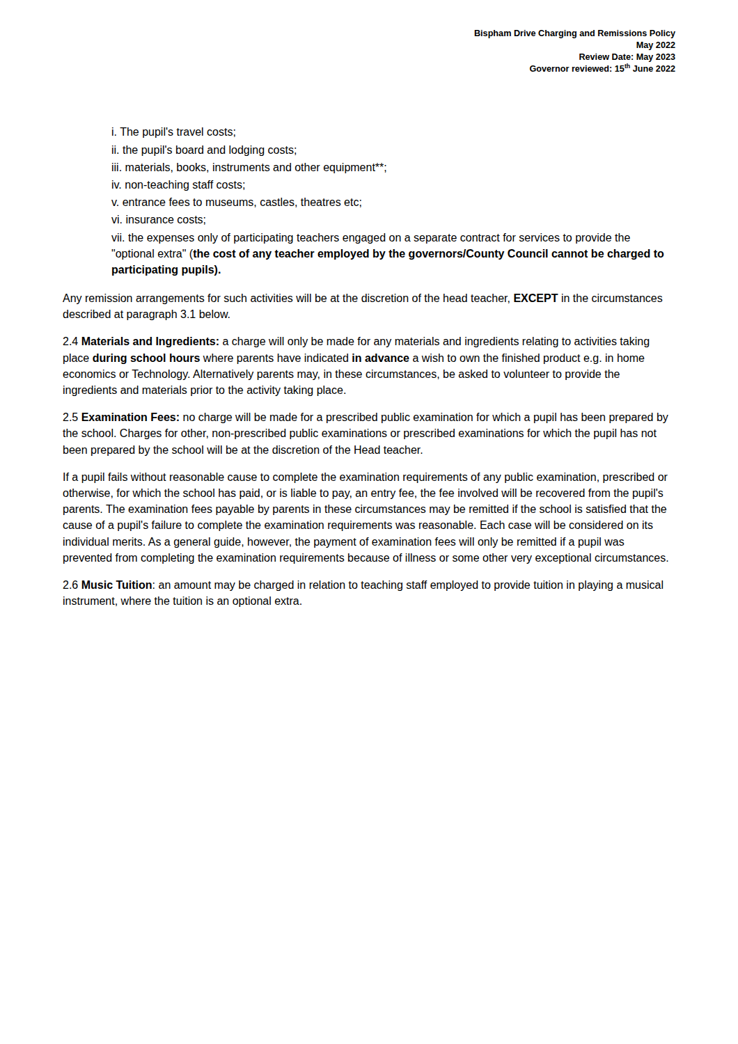Bispham Drive Charging and Remissions Policy
May 2022
Review Date: May 2023
Governor reviewed: 15th June 2022
i. The pupil's travel costs;
ii. the pupil's board and lodging costs;
iii. materials, books, instruments and other equipment**;
iv. non-teaching staff costs;
v. entrance fees to museums, castles, theatres etc;
vi. insurance costs;
vii. the expenses only of participating teachers engaged on a separate contract for services to provide the "optional extra" (the cost of any teacher employed by the governors/County Council cannot be charged to participating pupils).
Any remission arrangements for such activities will be at the discretion of the head teacher, EXCEPT in the circumstances described at paragraph 3.1 below.
2.4 Materials and Ingredients: a charge will only be made for any materials and ingredients relating to activities taking place during school hours where parents have indicated in advance a wish to own the finished product e.g. in home economics or Technology. Alternatively parents may, in these circumstances, be asked to volunteer to provide the ingredients and materials prior to the activity taking place.
2.5 Examination Fees: no charge will be made for a prescribed public examination for which a pupil has been prepared by the school. Charges for other, non-prescribed public examinations or prescribed examinations for which the pupil has not been prepared by the school will be at the discretion of the Head teacher.
If a pupil fails without reasonable cause to complete the examination requirements of any public examination, prescribed or otherwise, for which the school has paid, or is liable to pay, an entry fee, the fee involved will be recovered from the pupil's parents. The examination fees payable by parents in these circumstances may be remitted if the school is satisfied that the cause of a pupil's failure to complete the examination requirements was reasonable. Each case will be considered on its individual merits. As a general guide, however, the payment of examination fees will only be remitted if a pupil was prevented from completing the examination requirements because of illness or some other very exceptional circumstances.
2.6 Music Tuition: an amount may be charged in relation to teaching staff employed to provide tuition in playing a musical instrument, where the tuition is an optional extra.